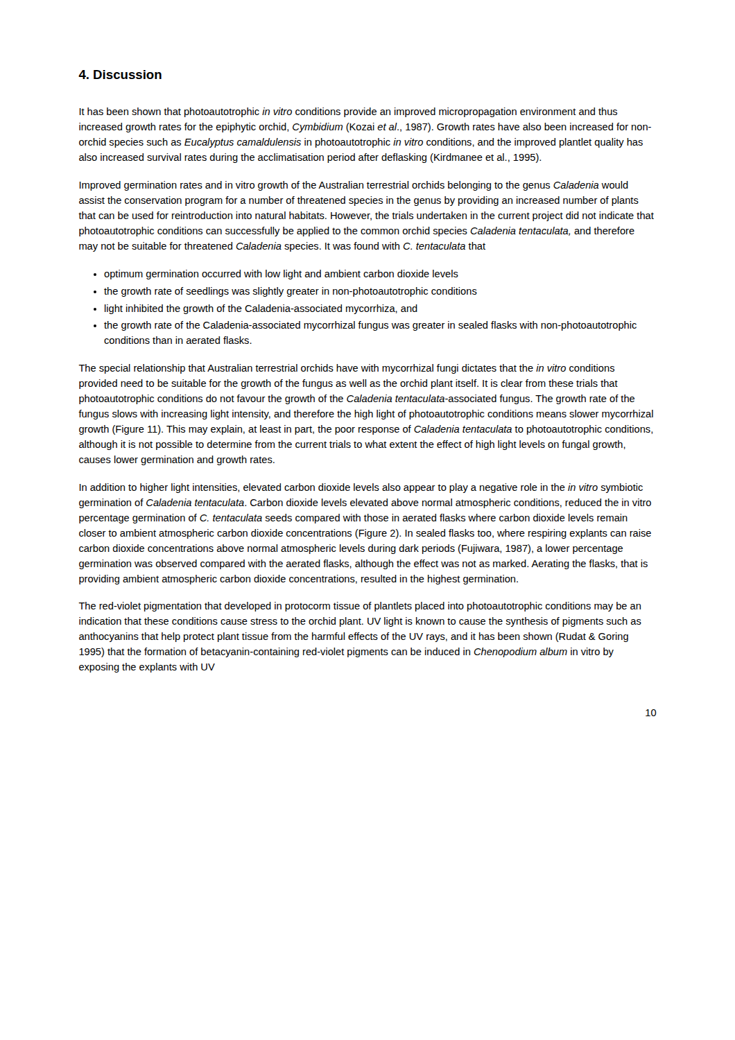4. Discussion
It has been shown that photoautotrophic in vitro conditions provide an improved micropropagation environment and thus increased growth rates for the epiphytic orchid, Cymbidium (Kozai et al., 1987). Growth rates have also been increased for non-orchid species such as Eucalyptus camaldulensis in photoautotrophic in vitro conditions, and the improved plantlet quality has also increased survival rates during the acclimatisation period after deflasking (Kirdmanee et al., 1995).
Improved germination rates and in vitro growth of the Australian terrestrial orchids belonging to the genus Caladenia would assist the conservation program for a number of threatened species in the genus by providing an increased number of plants that can be used for reintroduction into natural habitats. However, the trials undertaken in the current project did not indicate that photoautotrophic conditions can successfully be applied to the common orchid species Caladenia tentaculata, and therefore may not be suitable for threatened Caladenia species. It was found with C. tentaculata that
optimum germination occurred with low light and ambient carbon dioxide levels
the growth rate of seedlings was slightly greater in non-photoautotrophic conditions
light inhibited the growth of the Caladenia-associated mycorrhiza, and
the growth rate of the Caladenia-associated mycorrhizal fungus was greater in sealed flasks with non-photoautotrophic conditions than in aerated flasks.
The special relationship that Australian terrestrial orchids have with mycorrhizal fungi dictates that the in vitro conditions provided need to be suitable for the growth of the fungus as well as the orchid plant itself. It is clear from these trials that photoautotrophic conditions do not favour the growth of the Caladenia tentaculata-associated fungus. The growth rate of the fungus slows with increasing light intensity, and therefore the high light of photoautotrophic conditions means slower mycorrhizal growth (Figure 11). This may explain, at least in part, the poor response of Caladenia tentaculata to photoautotrophic conditions, although it is not possible to determine from the current trials to what extent the effect of high light levels on fungal growth, causes lower germination and growth rates.
In addition to higher light intensities, elevated carbon dioxide levels also appear to play a negative role in the in vitro symbiotic germination of Caladenia tentaculata. Carbon dioxide levels elevated above normal atmospheric conditions, reduced the in vitro percentage germination of C. tentaculata seeds compared with those in aerated flasks where carbon dioxide levels remain closer to ambient atmospheric carbon dioxide concentrations (Figure 2). In sealed flasks too, where respiring explants can raise carbon dioxide concentrations above normal atmospheric levels during dark periods (Fujiwara, 1987), a lower percentage germination was observed compared with the aerated flasks, although the effect was not as marked. Aerating the flasks, that is providing ambient atmospheric carbon dioxide concentrations, resulted in the highest germination.
The red-violet pigmentation that developed in protocorm tissue of plantlets placed into photoautotrophic conditions may be an indication that these conditions cause stress to the orchid plant. UV light is known to cause the synthesis of pigments such as anthocyanins that help protect plant tissue from the harmful effects of the UV rays, and it has been shown (Rudat & Goring 1995) that the formation of betacyanin-containing red-violet pigments can be induced in Chenopodium album in vitro by exposing the explants with UV
10